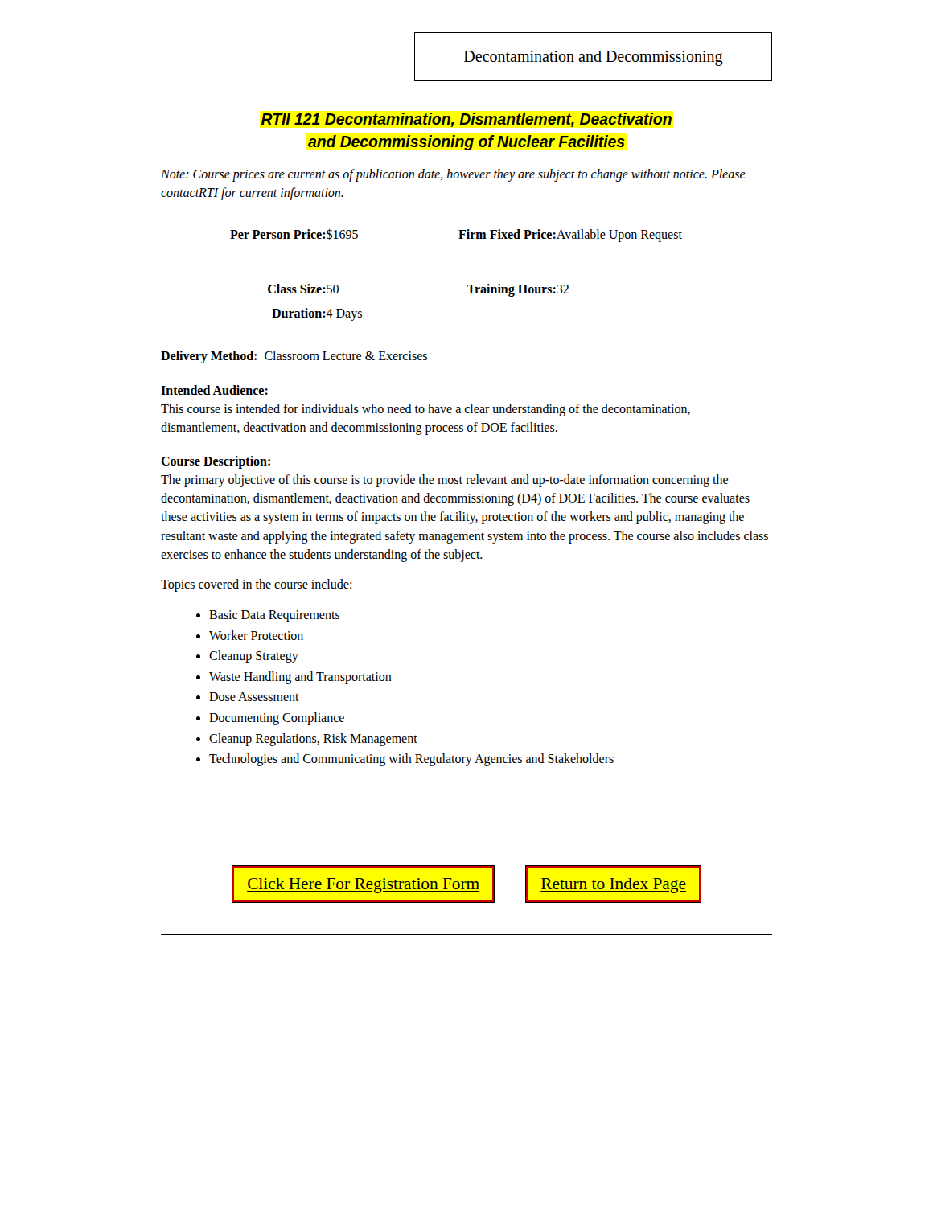Decontamination and Decommissioning
RTII 121 Decontamination, Dismantlement, Deactivation
and Decommissioning of Nuclear Facilities
Note: Course prices are current as of publication date, however they are subject to change without notice. Please contactRTI for current information.
| Per Person Price: | $1695 | Firm Fixed Price: | Available Upon Request |
| Class Size: | 50 | Training Hours: | 32 |
| Duration: | 4 Days | | |
Delivery Method: Classroom Lecture & Exercises
Intended Audience:
This course is intended for individuals who need to have a clear understanding of the decontamination, dismantlement, deactivation and decommissioning process of DOE facilities.
Course Description:
The primary objective of this course is to provide the most relevant and up-to-date information concerning the decontamination, dismantlement, deactivation and decommissioning (D4) of DOE Facilities. The course evaluates these activities as a system in terms of impacts on the facility, protection of the workers and public, managing the resultant waste and applying the integrated safety management system into the process. The course also includes class exercises to enhance the students understanding of the subject.
Topics covered in the course include:
Basic Data Requirements
Worker Protection
Cleanup Strategy
Waste Handling and Transportation
Dose Assessment
Documenting Compliance
Cleanup Regulations, Risk Management
Technologies and Communicating with Regulatory Agencies and Stakeholders
Click Here For Registration Form Return to Index Page